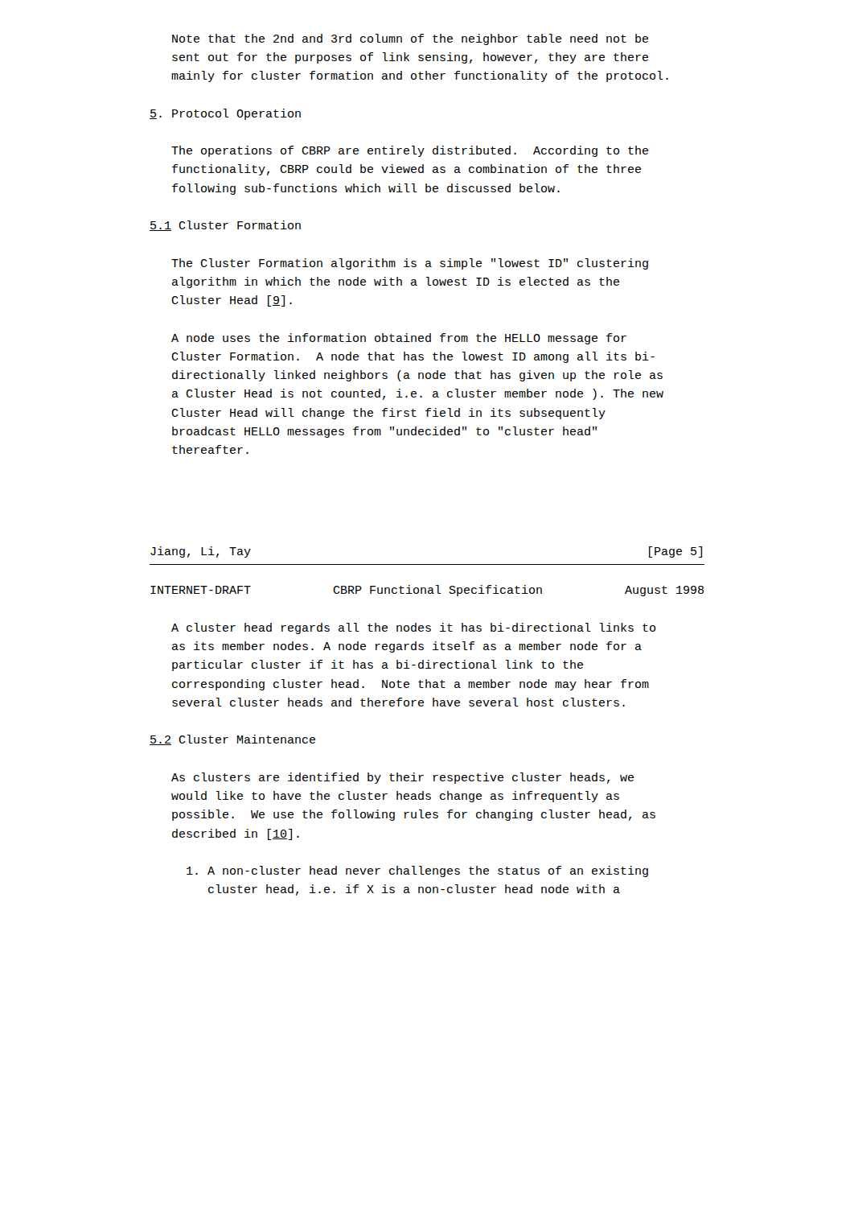Note that the 2nd and 3rd column of the neighbor table need not be
   sent out for the purposes of link sensing, however, they are there
   mainly for cluster formation and other functionality of the protocol.
5. Protocol Operation
   The operations of CBRP are entirely distributed.  According to the
   functionality, CBRP could be viewed as a combination of the three
   following sub-functions which will be discussed below.
5.1 Cluster Formation
   The Cluster Formation algorithm is a simple "lowest ID" clustering
   algorithm in which the node with a lowest ID is elected as the
   Cluster Head [9].
   A node uses the information obtained from the HELLO message for
   Cluster Formation.  A node that has the lowest ID among all its bi-
   directionally linked neighbors (a node that has given up the role as
   a Cluster Head is not counted, i.e. a cluster member node ). The new
   Cluster Head will change the first field in its subsequently
   broadcast HELLO messages from "undecided" to "cluster head"
   thereafter.
Jiang, Li, Tay [Page 5]
INTERNET-DRAFT CBRP Functional Specification August 1998
   A cluster head regards all the nodes it has bi-directional links to
   as its member nodes. A node regards itself as a member node for a
   particular cluster if it has a bi-directional link to the
   corresponding cluster head.  Note that a member node may hear from
   several cluster heads and therefore have several host clusters.
5.2 Cluster Maintenance
   As clusters are identified by their respective cluster heads, we
   would like to have the cluster heads change as infrequently as
   possible.  We use the following rules for changing cluster head, as
   described in [10].
     1. A non-cluster head never challenges the status of an existing
        cluster head, i.e. if X is a non-cluster head node with a